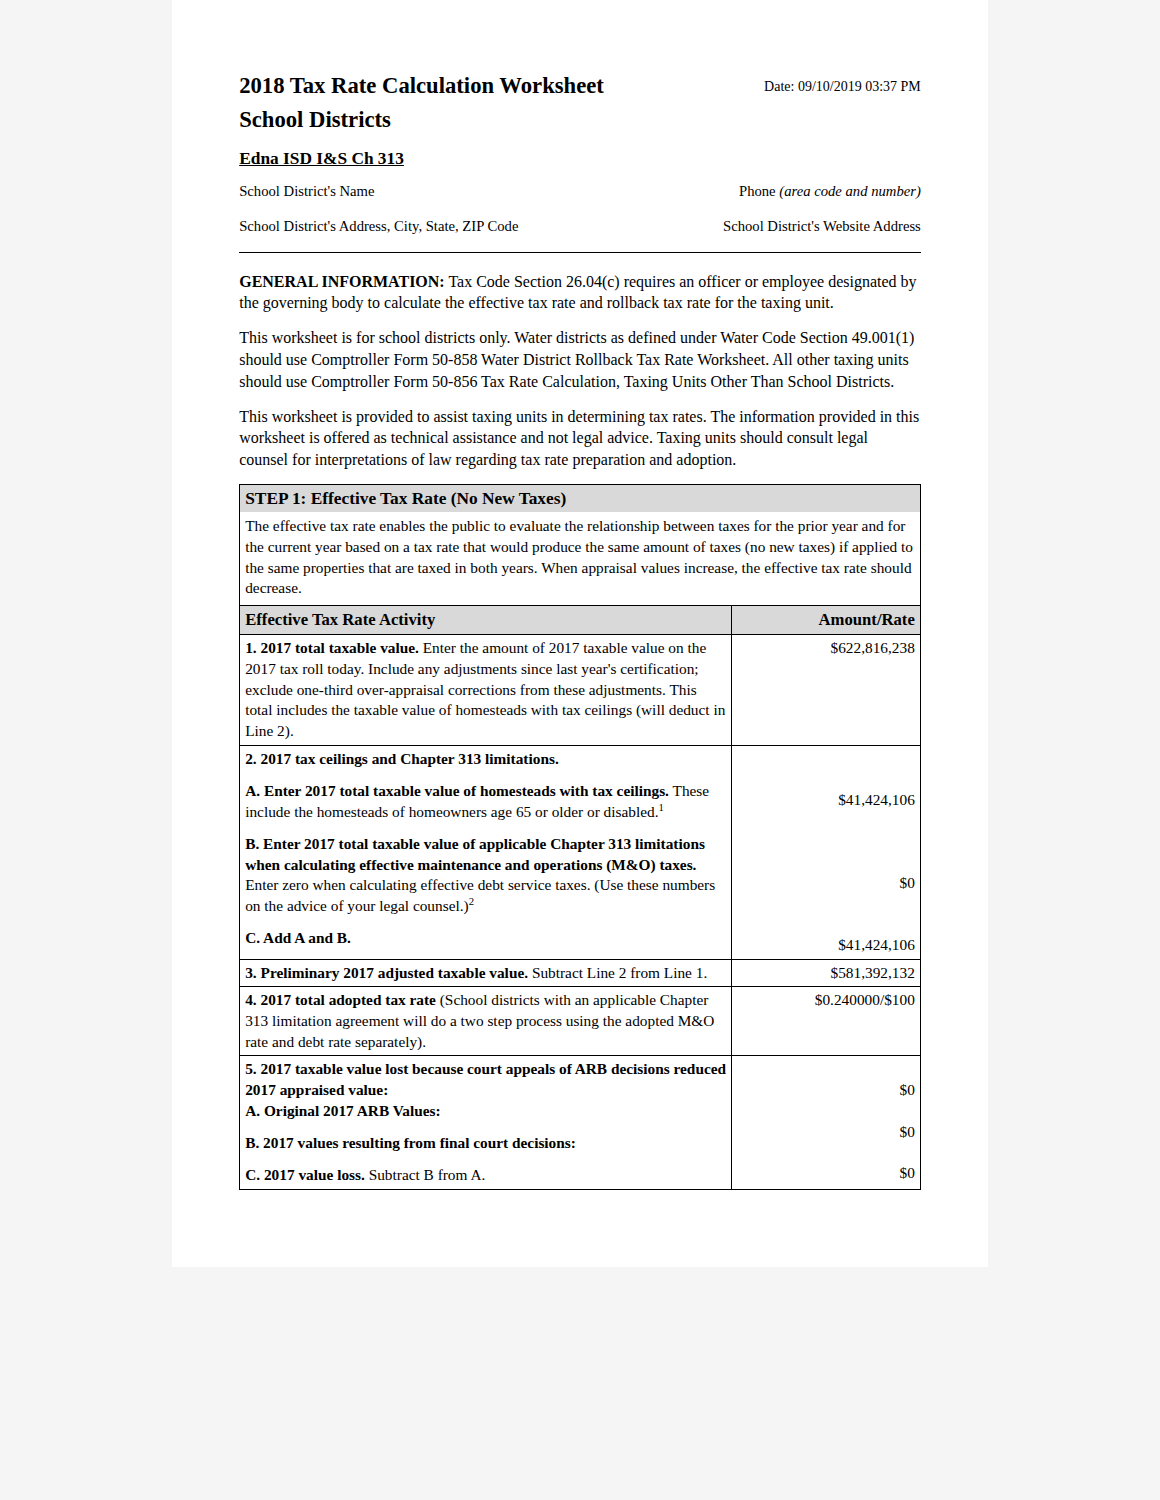Date: 09/10/2019 03:37 PM
2018 Tax Rate Calculation Worksheet
School Districts
Edna ISD I&S Ch 313
School District's Name
Phone (area code and number)
School District's Address, City, State, ZIP Code
School District's Website Address
GENERAL INFORMATION: Tax Code Section 26.04(c) requires an officer or employee designated by the governing body to calculate the effective tax rate and rollback tax rate for the taxing unit.
This worksheet is for school districts only. Water districts as defined under Water Code Section 49.001(1) should use Comptroller Form 50-858 Water District Rollback Tax Rate Worksheet. All other taxing units should use Comptroller Form 50-856 Tax Rate Calculation, Taxing Units Other Than School Districts.
This worksheet is provided to assist taxing units in determining tax rates. The information provided in this worksheet is offered as technical assistance and not legal advice. Taxing units should consult legal counsel for interpretations of law regarding tax rate preparation and adoption.
STEP 1: Effective Tax Rate (No New Taxes)
The effective tax rate enables the public to evaluate the relationship between taxes for the prior year and for the current year based on a tax rate that would produce the same amount of taxes (no new taxes) if applied to the same properties that are taxed in both years. When appraisal values increase, the effective tax rate should decrease.
| Effective Tax Rate Activity | Amount/Rate |
| --- | --- |
| 1. 2017 total taxable value. Enter the amount of 2017 taxable value on the 2017 tax roll today. Include any adjustments since last year's certification; exclude one-third over-appraisal corrections from these adjustments. This total includes the taxable value of homesteads with tax ceilings (will deduct in Line 2). | $622,816,238 |
| 2. 2017 tax ceilings and Chapter 313 limitations. A. Enter 2017 total taxable value of homesteads with tax ceilings. These include the homesteads of homeowners age 65 or older or disabled. 1 B. Enter 2017 total taxable value of applicable Chapter 313 limitations when calculating effective maintenance and operations (M&O) taxes. Enter zero when calculating effective debt service taxes. (Use these numbers on the advice of your legal counsel.) 2 C. Add A and B. | $41,424,106 $0 $41,424,106 |
| 3. Preliminary 2017 adjusted taxable value. Subtract Line 2 from Line 1. | $581,392,132 |
| 4. 2017 total adopted tax rate (School districts with an applicable Chapter 313 limitation agreement will do a two step process using the adopted M&O rate and debt rate separately). | $0.240000/$100 |
| 5. 2017 taxable value lost because court appeals of ARB decisions reduced 2017 appraised value: A. Original 2017 ARB Values: B. 2017 values resulting from final court decisions: C. 2017 value loss. Subtract B from A. | $0 $0 $0 |